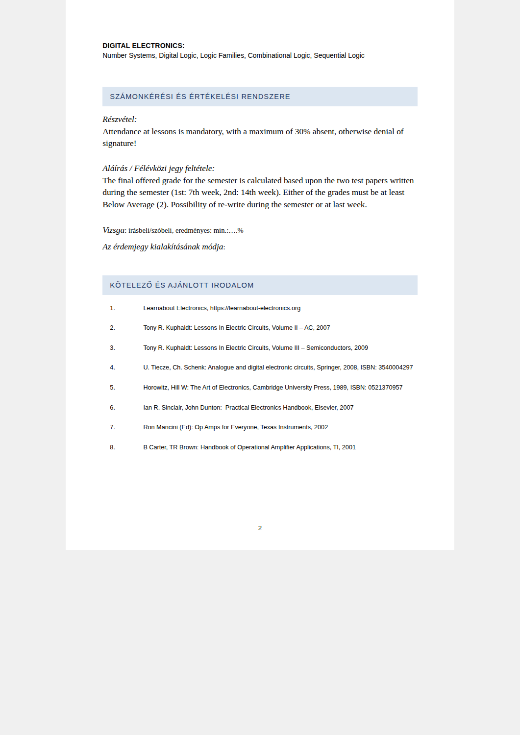DIGITAL ELECTRONICS:
Number Systems, Digital Logic, Logic Families, Combinational Logic, Sequential Logic
SZÁMONKÉRÉSI ÉS ÉRTÉKELÉSI RENDSZERE
Részvétel: Attendance at lessons is mandatory, with a maximum of 30% absent, otherwise denial of signature!
Aláírás / Félévközi jegy feltétele: The final offered grade for the semester is calculated based upon the two test papers written during the semester (1st: 7th week, 2nd: 14th week). Either of the grades must be at least Below Average (2). Possibility of re-write during the semester or at last week.
Vizsga: írásbeli/szóbeli, eredményes: min.:….%
Az érdemjegy kialakításának módja:
KÖTELEZŐ ÉS AJÁNLOTT IRODALOM
Learnabout Electronics, https://learnabout-electronics.org
Tony R. Kuphaldt: Lessons In Electric Circuits, Volume II – AC, 2007
Tony R. Kuphaldt: Lessons In Electric Circuits, Volume III – Semiconductors, 2009
U. Tiecze, Ch. Schenk: Analogue and digital electronic circuits, Springer, 2008, ISBN: 3540004297
Horowitz, Hill W: The Art of Electronics, Cambridge University Press, 1989, ISBN: 0521370957
Ian R. Sinclair, John Dunton: Practical Electronics Handbook, Elsevier, 2007
Ron Mancini (Ed): Op Amps for Everyone, Texas Instruments, 2002
B Carter, TR Brown: Handbook of Operational Amplifier Applications, TI, 2001
2